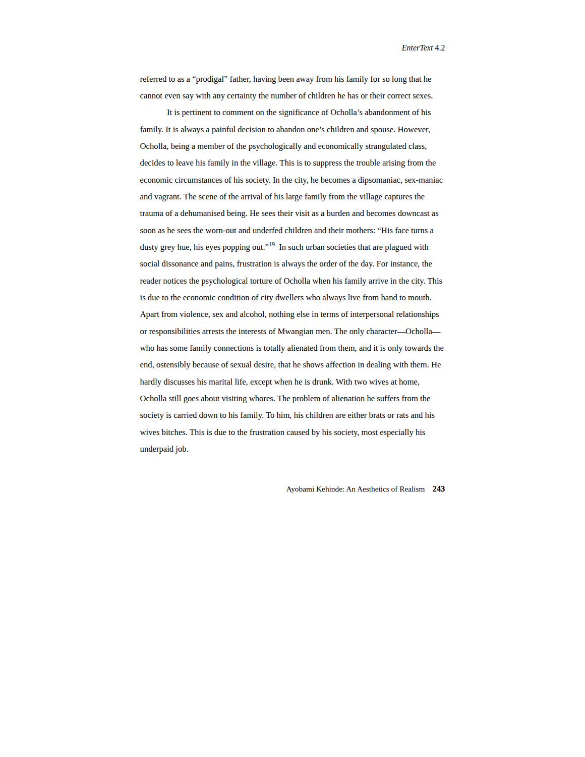EnterText 4.2
referred to as a “prodigal” father, having been away from his family for so long that he cannot even say with any certainty the number of children he has or their correct sexes.
It is pertinent to comment on the significance of Ocholla’s abandonment of his family. It is always a painful decision to abandon one’s children and spouse. However, Ocholla, being a member of the psychologically and economically strangulated class, decides to leave his family in the village. This is to suppress the trouble arising from the economic circumstances of his society. In the city, he becomes a dipsomaniac, sex-maniac and vagrant. The scene of the arrival of his large family from the village captures the trauma of a dehumanised being. He sees their visit as a burden and becomes downcast as soon as he sees the worn-out and underfed children and their mothers: “His face turns a dusty grey hue, his eyes popping out.”19 In such urban societies that are plagued with social dissonance and pains, frustration is always the order of the day. For instance, the reader notices the psychological torture of Ocholla when his family arrive in the city. This is due to the economic condition of city dwellers who always live from hand to mouth. Apart from violence, sex and alcohol, nothing else in terms of interpersonal relationships or responsibilities arrests the interests of Mwangian men. The only character—Ocholla—who has some family connections is totally alienated from them, and it is only towards the end, ostensibly because of sexual desire, that he shows affection in dealing with them. He hardly discusses his marital life, except when he is drunk. With two wives at home, Ocholla still goes about visiting whores. The problem of alienation he suffers from the society is carried down to his family. To him, his children are either brats or rats and his wives bitches. This is due to the frustration caused by his society, most especially his underpaid job.
Ayobami Kehinde: An Aesthetics of Realism 243